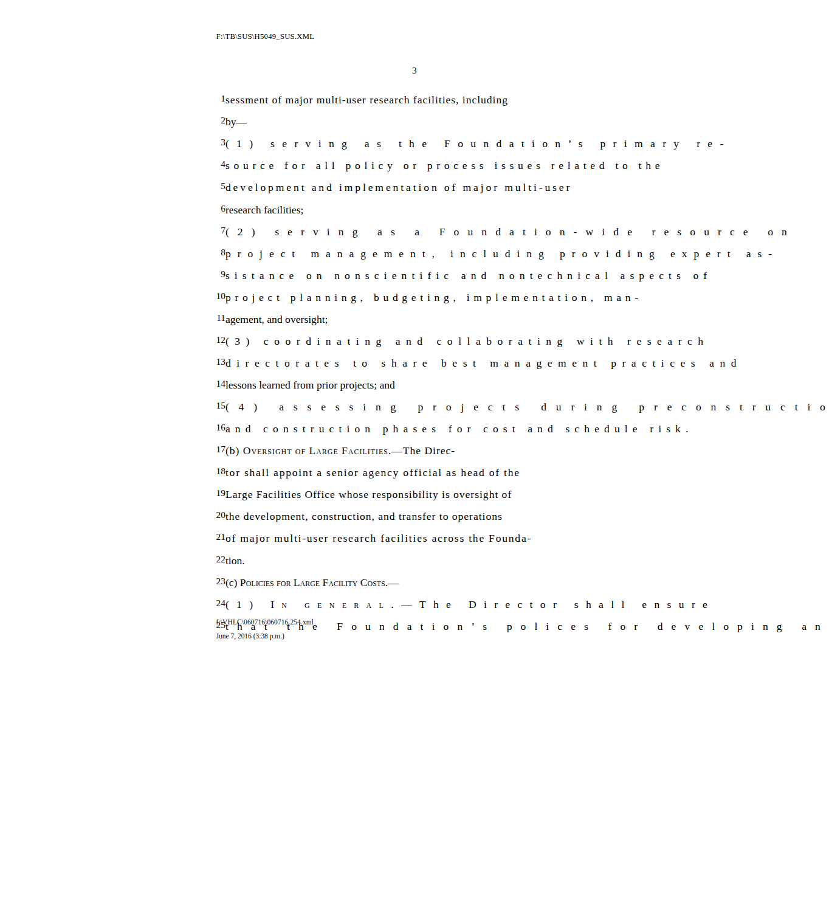F:\TB\SUS\H5049_SUS.XML
3
| 1 | sessment of major multi-user research facilities, including |
| 2 | by— |
| 3 | (1) serving as the Foundation’s primary re- |
| 4 | source for all policy or process issues related to the |
| 5 | development and implementation of major multi-user |
| 6 | research facilities; |
| 7 | (2) serving as a Foundation-wide resource on |
| 8 | project management, including providing expert as- |
| 9 | sistance on nonscientific and nontechnical aspects of |
| 10 | project planning, budgeting, implementation, man- |
| 11 | agement, and oversight; |
| 12 | (3) coordinating and collaborating with research |
| 13 | directorates to share best management practices and |
| 14 | lessons learned from prior projects; and |
| 15 | (4) assessing projects during preconstruction |
| 16 | and construction phases for cost and schedule risk. |
| 17 | (b) Oversight of Large Facilities. —The Direc- |
| 18 | tor shall appoint a senior agency official as head of the |
| 19 | Large Facilities Office whose responsibility is oversight of |
| 20 | the development, construction, and transfer to operations |
| 21 | of major multi-user research facilities across the Founda- |
| 22 | tion. |
| 23 | (c) Policies for Large Facility Costs. — |
| 24 | (1) In general. —The Director shall ensure |
| 25 | that the Foundation’s polices for developing and |
f:\VHLC\060716\060716.254.xml
June 7, 2016 (3:38 p.m.)